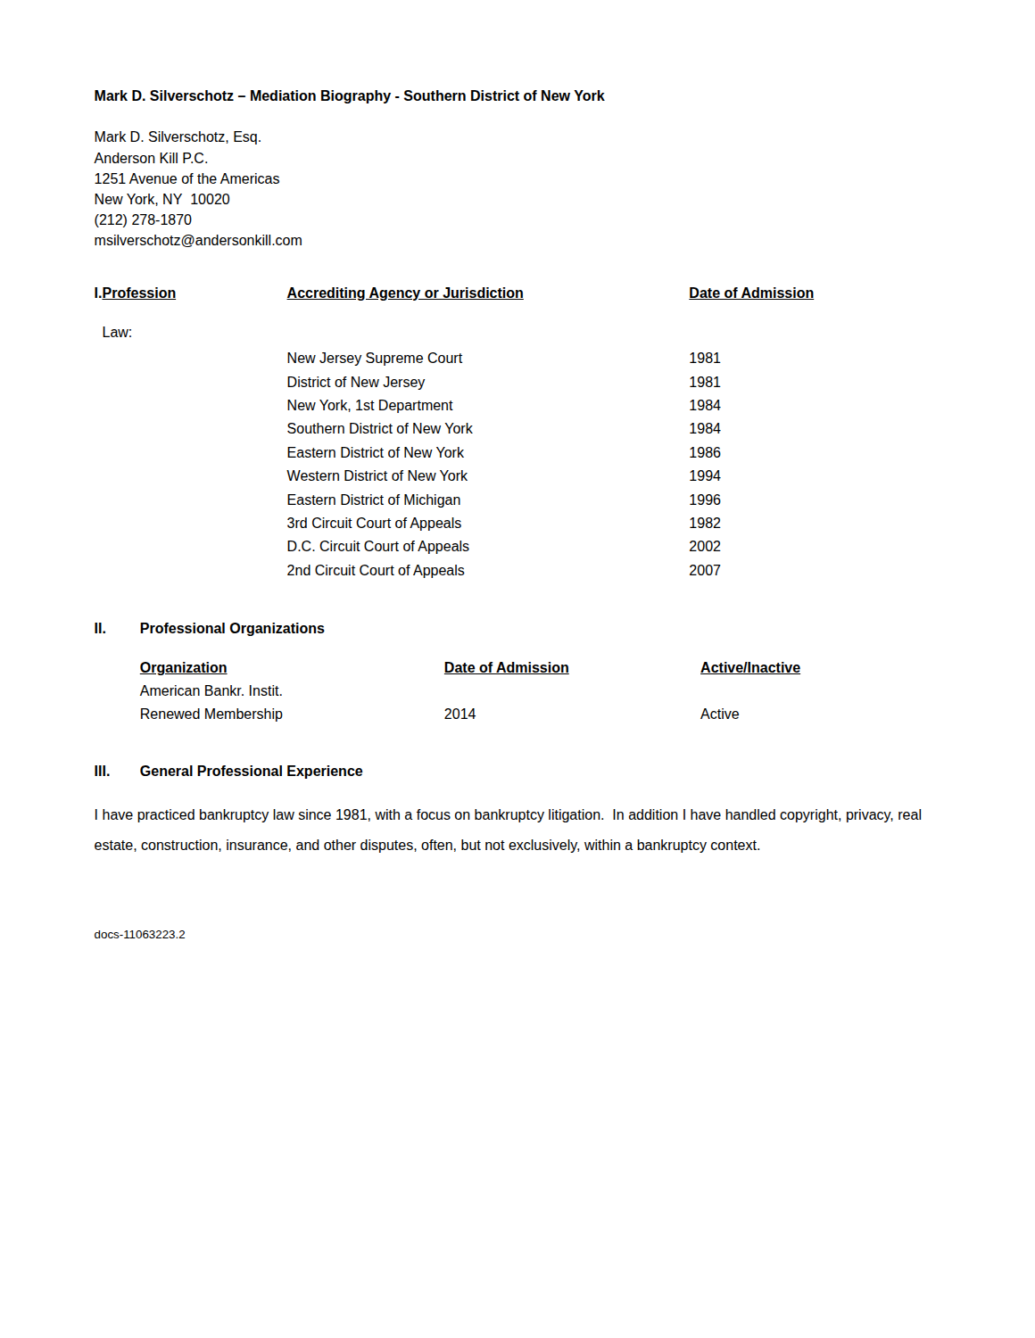Mark D. Silverschotz – Mediation Biography - Southern District of New York
Mark D. Silverschotz, Esq.
Anderson Kill P.C.
1251 Avenue of the Americas
New York, NY 10020
(212) 278-1870
msilverschotz@andersonkill.com
| I. | Profession | Accrediting Agency or Jurisdiction | Date of Admission |
| | Law: | | |
| | | New Jersey Supreme Court | 1981 |
| | | District of New Jersey | 1981 |
| | | New York, 1st Department | 1984 |
| | | Southern District of New York | 1984 |
| | | Eastern District of New York | 1986 |
| | | Western District of New York | 1994 |
| | | Eastern District of Michigan | 1996 |
| | | 3rd Circuit Court of Appeals | 1982 |
| | | D.C. Circuit Court of Appeals | 2002 |
| | | 2nd Circuit Court of Appeals | 2007 |
II. Professional Organizations
| Organization | Date of Admission | Active/Inactive |
| American Bankr. Instit. | | |
| Renewed Membership | 2014 | Active |
III. General Professional Experience
I have practiced bankruptcy law since 1981, with a focus on bankruptcy litigation. In addition I have handled copyright, privacy, real estate, construction, insurance, and other disputes, often, but not exclusively, within a bankruptcy context.
docs-11063223.2